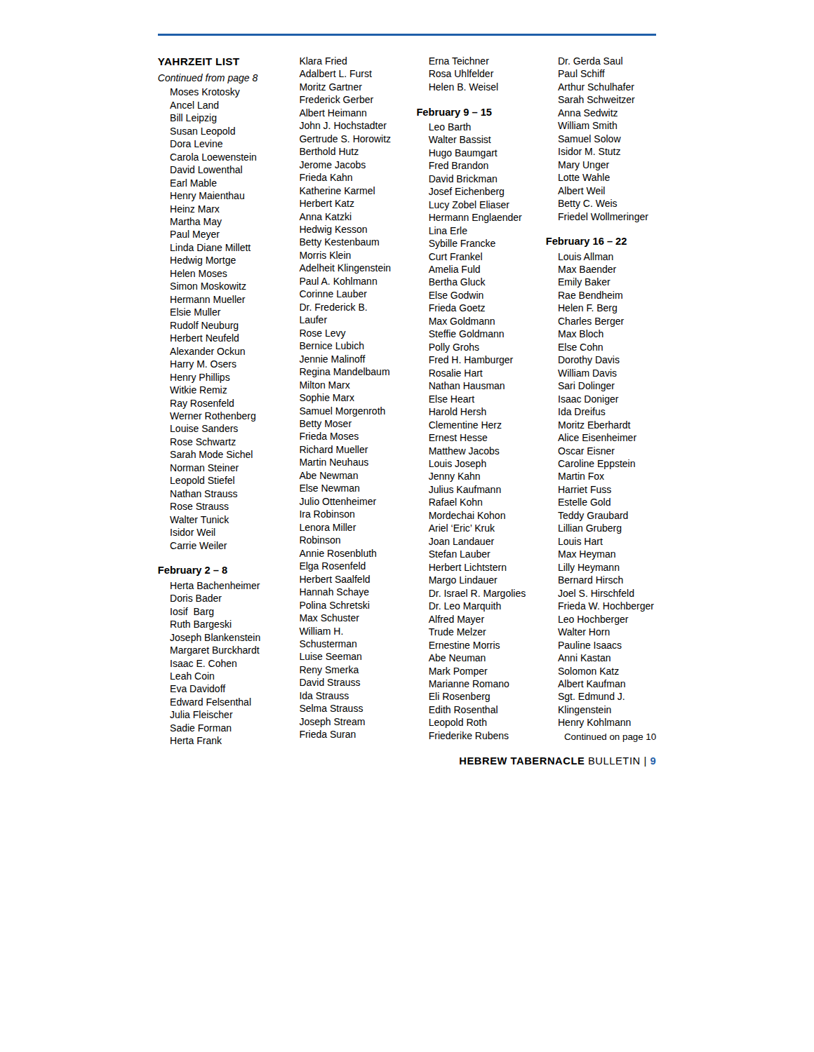YAHRZEIT LIST
Continued from page 8
Moses Krotosky
Ancel Land
Bill Leipzig
Susan Leopold
Dora Levine
Carola Loewenstein
David Lowenthal
Earl Mable
Henry Maienthau
Heinz Marx
Martha May
Paul Meyer
Linda Diane Millett
Hedwig Mortge
Helen Moses
Simon Moskowitz
Hermann Mueller
Elsie Muller
Rudolf Neuburg
Herbert Neufeld
Alexander Ockun
Harry M. Osers
Henry Phillips
Witkie Remiz
Ray Rosenfeld
Werner Rothenberg
Louise Sanders
Rose Schwartz
Sarah Mode Sichel
Norman Steiner
Leopold Stiefel
Nathan Strauss
Rose Strauss
Walter Tunick
Isidor Weil
Carrie Weiler
February 2 – 8
Herta Bachenheimer
Doris Bader
Iosif Barg
Ruth Bargeski
Joseph Blankenstein
Margaret Burckhardt
Isaac E. Cohen
Leah Coin
Eva Davidoff
Edward Felsenthal
Julia Fleischer
Sadie Forman
Herta Frank
Klara Fried
Adalbert L. Furst
Moritz Gartner
Frederick Gerber
Albert Heimann
John J. Hochstadter
Gertrude S. Horowitz
Berthold Hutz
Jerome Jacobs
Frieda Kahn
Katherine Karmel
Herbert Katz
Anna Katzki
Hedwig Kesson
Betty Kestenbaum
Morris Klein
Adelheit Klingenstein
Paul A. Kohlmann
Corinne Lauber
Dr. Frederick B. Laufer
Rose Levy
Bernice Lubich
Jennie Malinoff
Regina Mandelbaum
Milton Marx
Sophie Marx
Samuel Morgenroth
Betty Moser
Frieda Moses
Richard Mueller
Martin Neuhaus
Abe Newman
Else Newman
Julio Ottenheimer
Ira Robinson
Lenora Miller Robinson
Annie Rosenbluth
Elga Rosenfeld
Herbert Saalfeld
Hannah Schaye
Polina Schretski
Max Schuster
William H. Schusterman
Luise Seeman
Reny Smerka
David Strauss
Ida Strauss
Selma Strauss
Joseph Stream
Frieda Suran
Erna Teichner
Rosa Uhlfelder
Helen B. Weisel
February 9 – 15
Leo Barth
Walter Bassist
Hugo Baumgart
Fred Brandon
David Brickman
Josef Eichenberg
Lucy Zobel Eliaser
Hermann Englaender
Lina Erle
Sybille Francke
Curt Frankel
Amelia Fuld
Bertha Gluck
Else Godwin
Frieda Goetz
Max Goldmann
Steffie Goldmann
Polly Grohs
Fred H. Hamburger
Rosalie Hart
Nathan Hausman
Else Heart
Harold Hersh
Clementine Herz
Ernest Hesse
Matthew Jacobs
Louis Joseph
Jenny Kahn
Julius Kaufmann
Rafael Kohn
Mordechai Kohon
Ariel ‘Eric’ Kruk
Joan Landauer
Stefan Lauber
Herbert Lichtstern
Margo Lindauer
Dr. Israel R. Margolies
Dr. Leo Marquith
Alfred Mayer
Trude Melzer
Ernestine Morris
Abe Neuman
Mark Pomper
Marianne Romano
Eli Rosenberg
Edith Rosenthal
Leopold Roth
Friederike Rubens
Dr. Gerda Saul
Paul Schiff
Arthur Schulhafer
Sarah Schweitzer
Anna Sedwitz
William Smith
Samuel Solow
Isidor M. Stutz
Mary Unger
Lotte Wahle
Albert Weil
Betty C. Weis
Friedel Wollmeringer
February 16 – 22
Louis Allman
Max Baender
Emily Baker
Rae Bendheim
Helen F. Berg
Charles Berger
Max Bloch
Else Cohn
Dorothy Davis
William Davis
Sari Dolinger
Isaac Doniger
Ida Dreifus
Moritz Eberhardt
Alice Eisenheimer
Oscar Eisner
Caroline Eppstein
Martin Fox
Harriet Fuss
Estelle Gold
Teddy Graubard
Lillian Gruberg
Louis Hart
Max Heyman
Lilly Heymann
Bernard Hirsch
Joel S. Hirschfeld
Frieda W. Hochberger
Leo Hochberger
Walter Horn
Pauline Isaacs
Anni Kastan
Solomon Katz
Albert Kaufman
Sgt. Edmund J. Klingenstein
Henry Kohlmann
Continued on page 10
HEBREW TABERNACLE BULLETIN | 9